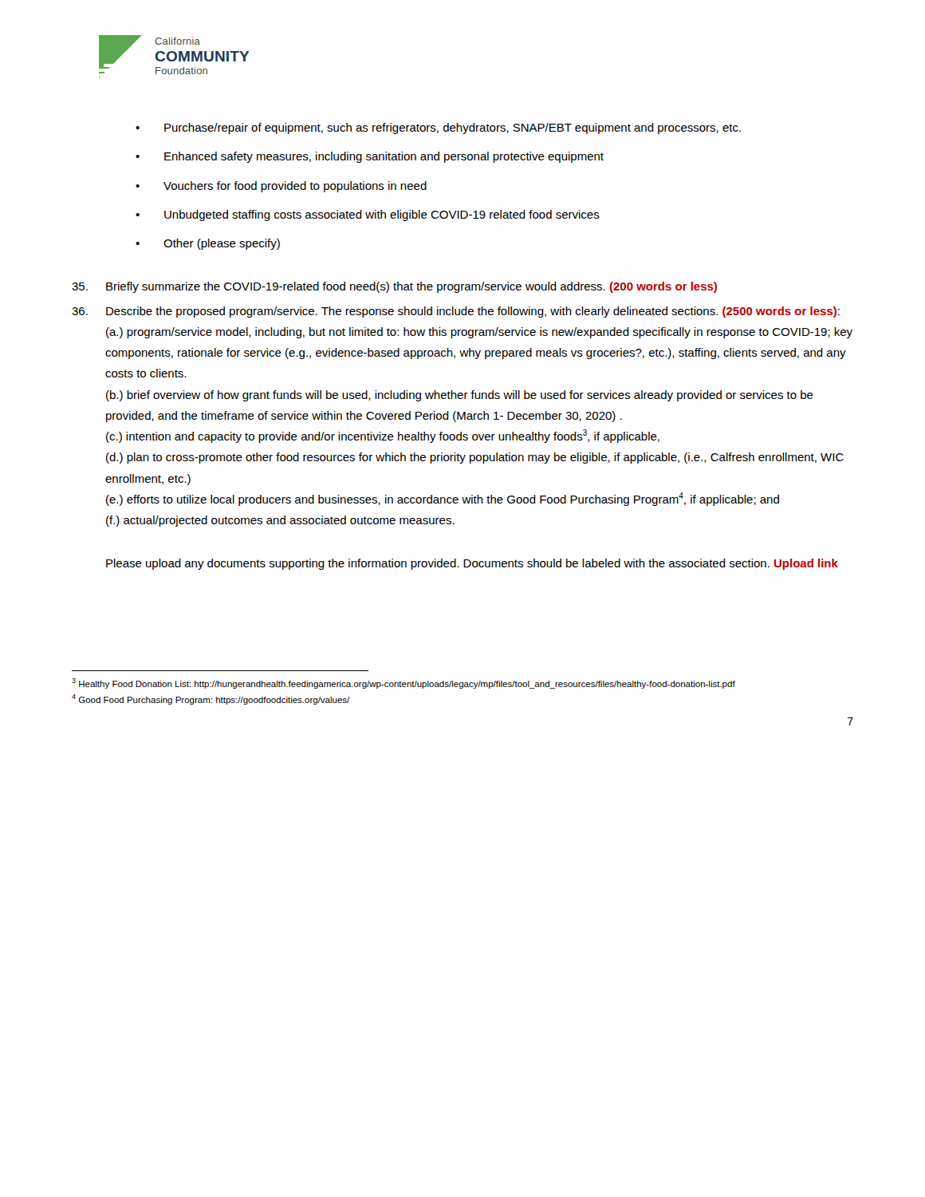California
COMMUNITY
Foundation
Purchase/repair of equipment, such as refrigerators, dehydrators, SNAP/EBT equipment and processors, etc.
Enhanced safety measures, including sanitation and personal protective equipment
Vouchers for food provided to populations in need
Unbudgeted staffing costs associated with eligible COVID-19 related food services
Other (please specify)
Briefly summarize the COVID-19-related food need(s) that the program/service would address. (200 words or less)
Describe the proposed program/service. The response should include the following, with clearly delineated sections. (2500 words or less):
(a.) program/service model, including, but not limited to: how this program/service is new/expanded specifically in response to COVID-19; key components, rationale for service (e.g., evidence-based approach, why prepared meals vs groceries?, etc.), staffing, clients served, and any costs to clients.
(b.) brief overview of how grant funds will be used, including whether funds will be used for services already provided or services to be provided, and the timeframe of service within the Covered Period (March 1- December 30, 2020) .
(c.) intention and capacity to provide and/or incentivize healthy foods over unhealthy foods3, if applicable,
(d.) plan to cross-promote other food resources for which the priority population may be eligible, if applicable, (i.e., Calfresh enrollment, WIC enrollment, etc.)
(e.) efforts to utilize local producers and businesses, in accordance with the Good Food Purchasing Program4, if applicable; and
(f.) actual/projected outcomes and associated outcome measures.
Please upload any documents supporting the information provided. Documents should be labeled with the associated section. Upload link
3 Healthy Food Donation List: http://hungerandhealth.feedingamerica.org/wp-content/uploads/legacy/mp/files/tool_and_resources/files/healthy-food-donation-list.pdf
4 Good Food Purchasing Program: https://goodfoodcities.org/values/
7